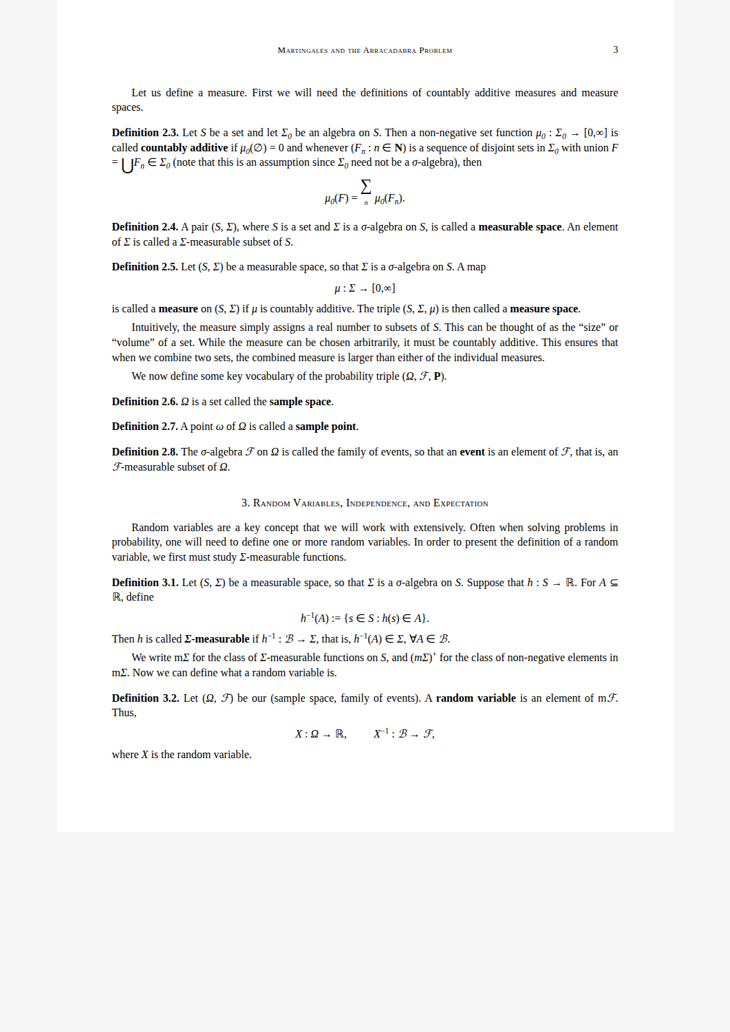Martingales and the Abracadabra Problem 3
Let us define a measure. First we will need the definitions of countably additive measures and measure spaces.
Definition 2.3. Let S be a set and let Σ0 be an algebra on S. Then a non-negative set function μ0 : Σ0 → [0,∞] is called countably additive if μ0(∅) = 0 and whenever (Fn : n ∈ N) is a sequence of disjoint sets in Σ0 with union F = ⋃Fn ∈ Σ0 (note that this is an assumption since Σ0 need not be a σ-algebra), then
μ0(F) = ∑
n μ0(Fn).
Definition 2.4. A pair (S, Σ), where S is a set and Σ is a σ-algebra on S, is called a measurable space. An element of Σ is called a Σ-measurable subset of S.
Definition 2.5. Let (S, Σ) be a measurable space, so that Σ is a σ-algebra on S. A map
μ : Σ → [0,∞]
is called a measure on (S, Σ) if μ is countably additive. The triple (S, Σ, μ) is then called a measure space.
Intuitively, the measure simply assigns a real number to subsets of S. This can be thought of as the “size” or “volume” of a set. While the measure can be chosen arbitrarily, it must be countably additive. This ensures that when we combine two sets, the combined measure is larger than either of the individual measures.
We now define some key vocabulary of the probability triple (Ω, ℱ, P).
Definition 2.6. Ω is a set called the sample space.
Definition 2.7. A point ω of Ω is called a sample point.
Definition 2.8. The σ-algebra ℱ on Ω is called the family of events, so that an event is an element of ℱ, that is, an ℱ-measurable subset of Ω.
3. Random Variables, Independence, and Expectation
Random variables are a key concept that we will work with extensively. Often when solving problems in probability, one will need to define one or more random variables. In order to present the definition of a random variable, we first must study Σ-measurable functions.
Definition 3.1. Let (S, Σ) be a measurable space, so that Σ is a σ-algebra on S. Suppose that h : S → ℝ. For A ⊆ ℝ, define
h−1(A) := {s ∈ S : h(s) ∈ A}.
Then h is called Σ-measurable if h−1 : ℬ → Σ, that is, h−1(A) ∈ Σ, ∀A ∈ ℬ.
We write mΣ for the class of Σ-measurable functions on S, and (mΣ)+ for the class of non-negative elements in mΣ. Now we can define what a random variable is.
Definition 3.2. Let (Ω, ℱ) be our (sample space, family of events). A random variable is an element of mℱ. Thus,
X : Ω → ℝ, X−1 : ℬ → ℱ,
where X is the random variable.